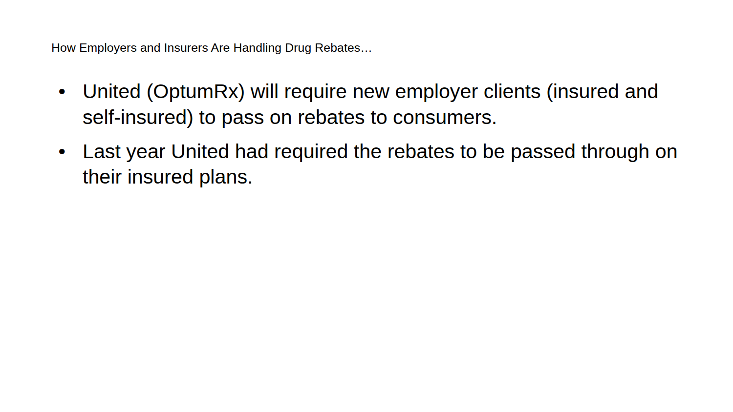How Employers and Insurers Are Handling Drug Rebates…
United (OptumRx) will require new employer clients (insured and self-insured) to pass on rebates to consumers.
Last year United had required the rebates to be passed through on their insured plans.